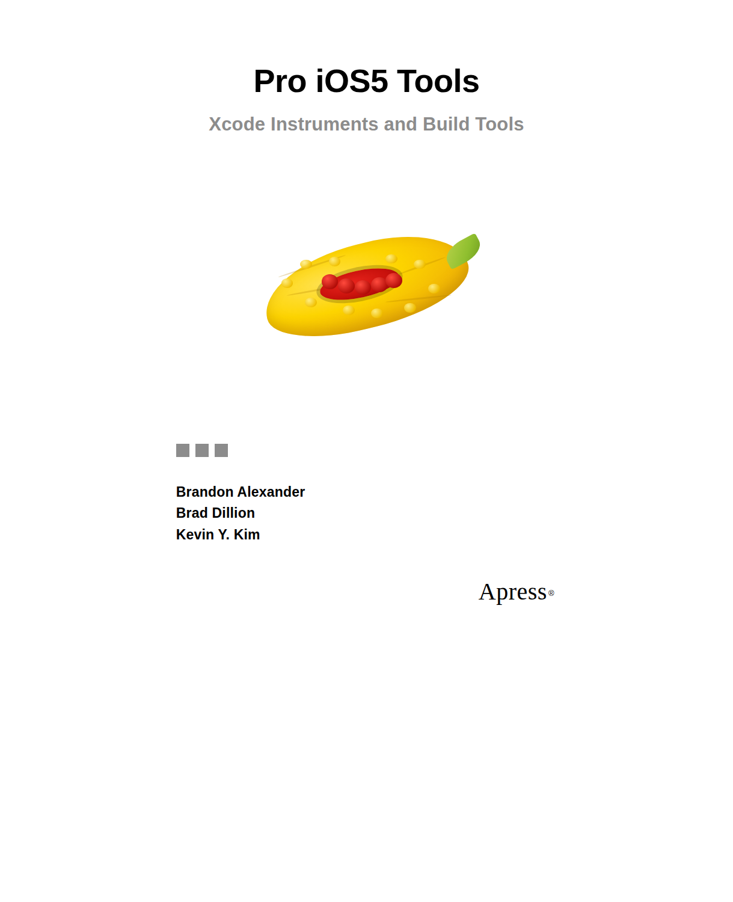Pro iOS5 Tools
Xcode Instruments and Build Tools
Brandon Alexander
Brad Dillion
Kevin Y. Kim
Apress®